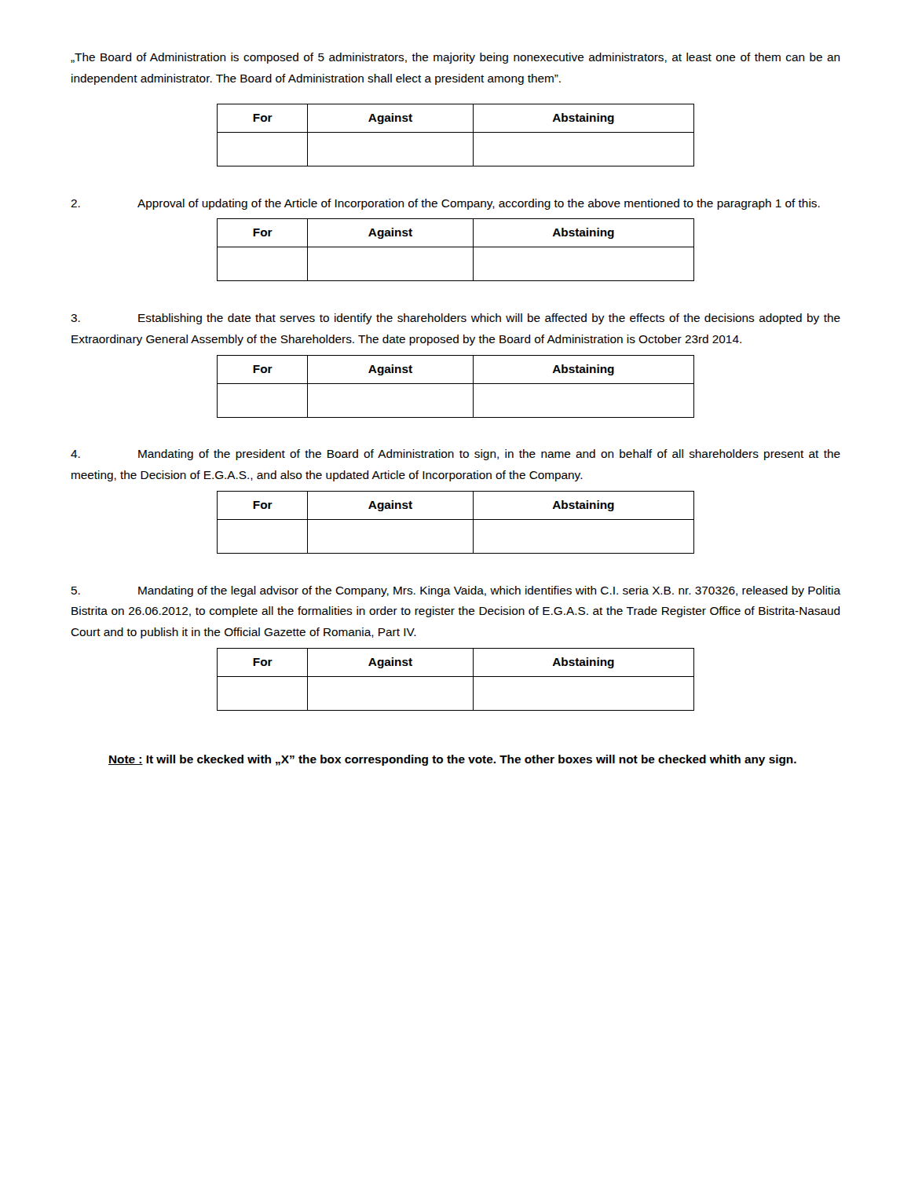„The Board of Administration is composed of 5 administrators, the majority being nonexecutive administrators, at least one of them can be an independent administrator. The Board of Administration shall elect a president among them”.
| For | Against | Abstaining |
| --- | --- | --- |
2. Approval of updating of the Article of Incorporation of the Company, according to the above mentioned to the paragraph 1 of this.
| For | Against | Abstaining |
| --- | --- | --- |
3. Establishing the date that serves to identify the shareholders which will be affected by the effects of the decisions adopted by the Extraordinary General Assembly of the Shareholders. The date proposed by the Board of Administration is October 23rd 2014.
| For | Against | Abstaining |
| --- | --- | --- |
4. Mandating of the president of the Board of Administration to sign, in the name and on behalf of all shareholders present at the meeting, the Decision of E.G.A.S., and also the updated Article of Incorporation of the Company.
| For | Against | Abstaining |
| --- | --- | --- |
5. Mandating of the legal advisor of the Company, Mrs. Kinga Vaida, which identifies with C.I. seria X.B. nr. 370326, released by Politia Bistrita on 26.06.2012, to complete all the formalities in order to register the Decision of E.G.A.S. at the Trade Register Office of Bistrita-Nasaud Court and to publish it in the Official Gazette of Romania, Part IV.
| For | Against | Abstaining |
| --- | --- | --- |
Note : It will be ckecked with „X” the box corresponding to the vote. The other boxes will not be checked whith any sign.